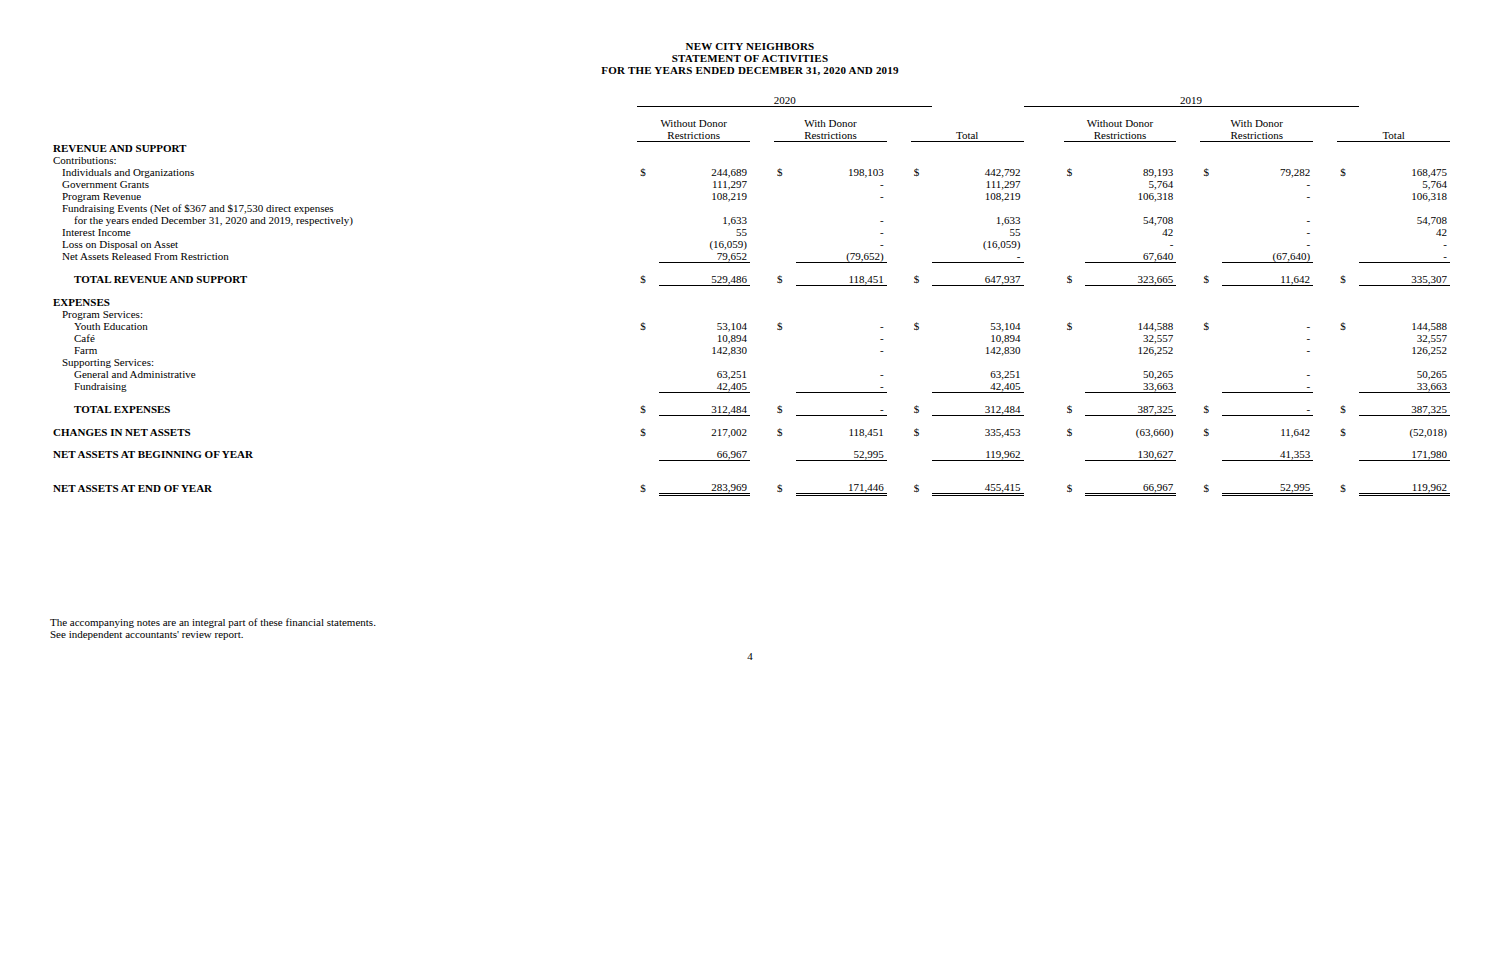NEW CITY NEIGHBORS
STATEMENT OF ACTIVITIES
FOR THE YEARS ENDED DECEMBER 31, 2020 AND 2019
| | | 2020 | | 2019 |
| | | Without Donor | | With Donor | | | | Without Donor | | With Donor | | |
| | | Restrictions | | Restrictions | | Total | | Restrictions | | Restrictions | | Total |
| REVENUE AND SUPPORT | |
| Contributions: | |
| Individuals and Organizations | | $ | 244,689 | | $ | 198,103 | | $ | 442,792 | | $ | 89,193 | | $ | 79,282 | | $ | 168,475 |
| Government Grants | | | 111,297 | | | - | | | 111,297 | | | 5,764 | | | - | | | 5,764 |
| Program Revenue | | | 108,219 | | | - | | | 108,219 | | | 106,318 | | | - | | | 106,318 |
| Fundraising Events (Net of $367 and $17,530 direct expenses | |
| for the years ended December 31, 2020 and 2019, respectively) | | | 1,633 | | | - | | | 1,633 | | | 54,708 | | | - | | | 54,708 |
| Interest Income | | | 55 | | | - | | | 55 | | | 42 | | | - | | | 42 |
| Loss on Disposal on Asset | | | (16,059) | | | - | | | (16,059) | | | - | | | - | | | - |
| Net Assets Released From Restriction | | | 79,652 | | | (79,652) | | | - | | | 67,640 | | | (67,640) | | | - |
| TOTAL REVENUE AND SUPPORT | | $ | 529,486 | | $ | 118,451 | | $ | 647,937 | | $ | 323,665 | | $ | 11,642 | | $ | 335,307 |
| EXPENSES | |
| Program Services: | |
| Youth Education | | $ | 53,104 | | $ | - | | $ | 53,104 | | $ | 144,588 | | $ | - | | $ | 144,588 |
| Café | | | 10,894 | | | - | | | 10,894 | | | 32,557 | | | - | | | 32,557 |
| Farm | | | 142,830 | | | - | | | 142,830 | | | 126,252 | | | - | | | 126,252 |
| Supporting Services: | |
| General and Administrative | | | 63,251 | | | - | | | 63,251 | | | 50,265 | | | - | | | 50,265 |
| Fundraising | | | 42,405 | | | - | | | 42,405 | | | 33,663 | | | - | | | 33,663 |
| TOTAL EXPENSES | | $ | 312,484 | | $ | - | | $ | 312,484 | | $ | 387,325 | | $ | - | | $ | 387,325 |
| CHANGES IN NET ASSETS | | $ | 217,002 | | $ | 118,451 | | $ | 335,453 | | $ | (63,660) | | $ | 11,642 | | $ | (52,018) |
| NET ASSETS AT BEGINNING OF YEAR | | | 66,967 | | | 52,995 | | | 119,962 | | | 130,627 | | | 41,353 | | | 171,980 |
| NET ASSETS AT END OF YEAR | | $ | 283,969 | | $ | 171,446 | | $ | 455,415 | | $ | 66,967 | | $ | 52,995 | | $ | 119,962 |
The accompanying notes are an integral part of these financial statements.
See independent accountants' review report.
4